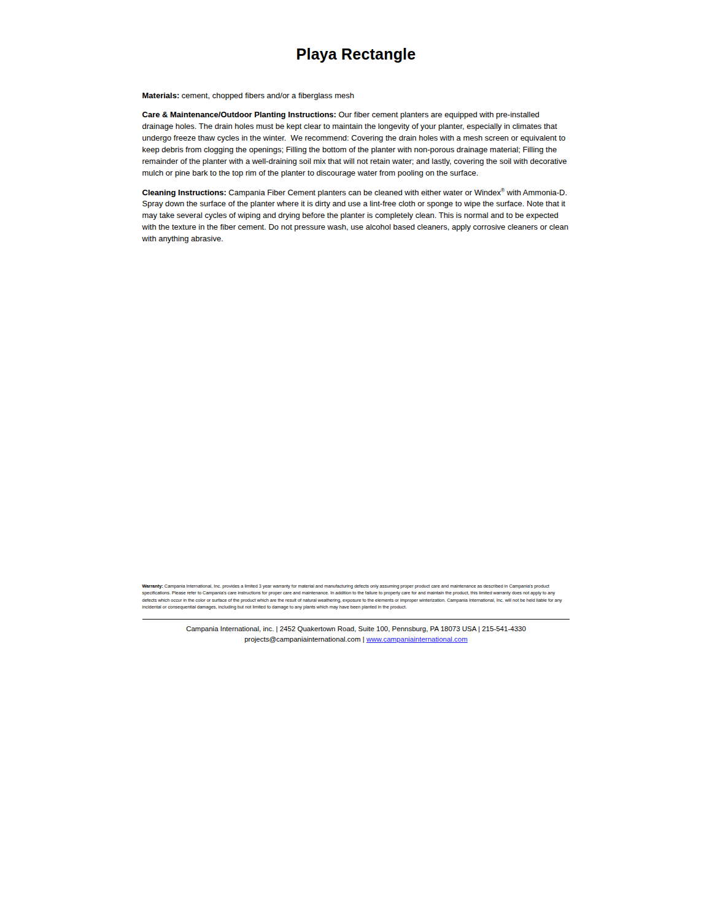Playa Rectangle
Materials: cement, chopped fibers and/or a fiberglass mesh
Care & Maintenance/Outdoor Planting Instructions: Our fiber cement planters are equipped with pre-installed drainage holes. The drain holes must be kept clear to maintain the longevity of your planter, especially in climates that undergo freeze thaw cycles in the winter. We recommend: Covering the drain holes with a mesh screen or equivalent to keep debris from clogging the openings; Filling the bottom of the planter with non-porous drainage material; Filling the remainder of the planter with a well-draining soil mix that will not retain water; and lastly, covering the soil with decorative mulch or pine bark to the top rim of the planter to discourage water from pooling on the surface.
Cleaning Instructions: Campania Fiber Cement planters can be cleaned with either water or Windex® with Ammonia-D. Spray down the surface of the planter where it is dirty and use a lint-free cloth or sponge to wipe the surface. Note that it may take several cycles of wiping and drying before the planter is completely clean. This is normal and to be expected with the texture in the fiber cement. Do not pressure wash, use alcohol based cleaners, apply corrosive cleaners or clean with anything abrasive.
Warranty: Campania International, Inc. provides a limited 3 year warranty for material and manufacturing defects only assuming proper product care and maintenance as described in Campania's product specifications. Please refer to Campania's care instructions for proper care and maintenance. In addition to the failure to properly care for and maintain the product, this limited warranty does not apply to any defects which occur in the color or surface of the product which are the result of natural weathering, exposure to the elements or improper winterization. Campania International, Inc. will not be held liable for any incidental or consequential damages, including but not limited to damage to any plants which may have been planted in the product.
Campania International, inc. | 2452 Quakertown Road, Suite 100, Pennsburg, PA 18073 USA | 215-541-4330
projects@campaniainternational.com | www.campaniainternational.com